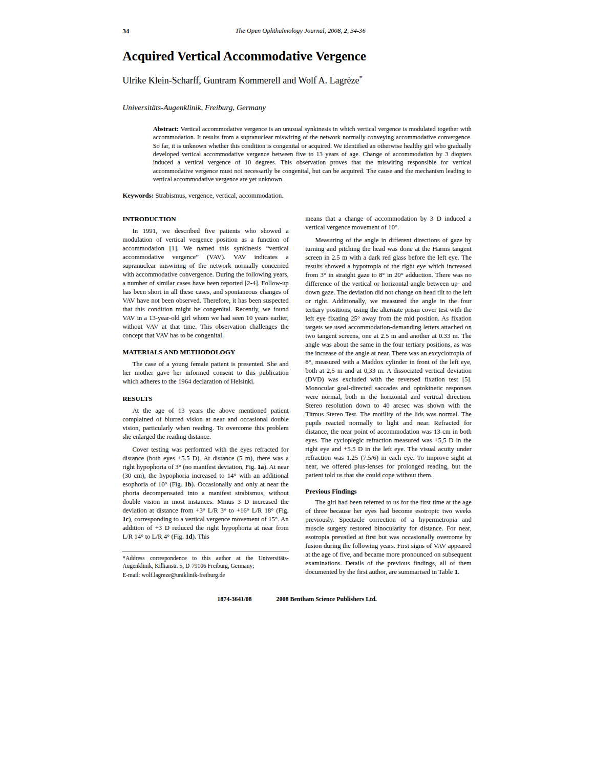34
The Open Ophthalmology Journal, 2008, 2, 34-36
Acquired Vertical Accommodative Vergence
Ulrike Klein-Scharff, Guntram Kommerell and Wolf A. Lagrèze*
Universitäts-Augenklinik, Freiburg, Germany
Abstract: Vertical accommodative vergence is an unusual synkinesis in which vertical vergence is modulated together with accommodation. It results from a supranuclear miswiring of the network normally conveying accommodative convergence. So far, it is unknown whether this condition is congenital or acquired. We identified an otherwise healthy girl who gradually developed vertical accommodative vergence between five to 13 years of age. Change of accommodation by 3 diopters induced a vertical vergence of 10 degrees. This observation proves that the miswiring responsible for vertical accommodative vergence must not necessarily be congenital, but can be acquired. The cause and the mechanism leading to vertical accommodative vergence are yet unknown.
Keywords: Strabismus, vergence, vertical, accommodation.
Introduction
In 1991, we described five patients who showed a modulation of vertical vergence position as a function of accommodation [1]. We named this synkinesis “vertical accommodative vergence” (VAV). VAV indicates a supranuclear miswiring of the network normally concerned with accommodative convergence. During the following years, a number of similar cases have been reported [2-4]. Follow-up has been short in all these cases, and spontaneous changes of VAV have not been observed. Therefore, it has been suspected that this condition might be congenital. Recently, we found VAV in a 13-year-old girl whom we had seen 10 years earlier, without VAV at that time. This observation challenges the concept that VAV has to be congenital.
Materials and Methodology
The case of a young female patient is presented. She and her mother gave her informed consent to this publication which adheres to the 1964 declaration of Helsinki.
Results
At the age of 13 years the above mentioned patient complained of blurred vision at near and occasional double vision, particularly when reading. To overcome this problem she enlarged the reading distance.
Cover testing was performed with the eyes refracted for distance (both eyes +5.5 D). At distance (5 m), there was a right hypophoria of 3° (no manifest deviation, Fig. 1a). At near (30 cm), the hypophoria increased to 14° with an additional esophoria of 10° (Fig. 1b). Occasionally and only at near the phoria decompensated into a manifest strabismus, without double vision in most instances. Minus 3 D increased the deviation at distance from +3° L/R 3° to +16° L/R 18° (Fig. 1c), corresponding to a vertical vergence movement of 15°. An addition of +3 D reduced the right hypophoria at near from L/R 14° to L/R 4° (Fig. 1d). This
*Address correspondence to this author at the Universitäts-Augenklinik, Killianstr. 5, D-79106 Freiburg, Germany;
E-mail: wolf.lagreze@uniklinik-freiburg.de
means that a change of accommodation by 3 D induced a vertical vergence movement of 10°.
Measuring of the angle in different directions of gaze by turning and pitching the head was done at the Harms tangent screen in 2.5 m with a dark red glass before the left eye. The results showed a hypotropia of the right eye which increased from 3° in straight gaze to 8° in 20° adduction. There was no difference of the vertical or horizontal angle between up- and down gaze. The deviation did not change on head tilt to the left or right. Additionally, we measured the angle in the four tertiary positions, using the alternate prism cover test with the left eye fixating 25° away from the mid position. As fixation targets we used accommodation-demanding letters attached on two tangent screens, one at 2.5 m and another at 0.33 m. The angle was about the same in the four tertiary positions, as was the increase of the angle at near. There was an excyclotropia of 8°, measured with a Maddox cylinder in front of the left eye, both at 2,5 m and at 0,33 m. A dissociated vertical deviation (DVD) was excluded with the reversed fixation test [5]. Monocular goal-directed saccades and optokinetic responses were normal, both in the horizontal and vertical direction. Stereo resolution down to 40 arcsec was shown with the Titmus Stereo Test. The motility of the lids was normal. The pupils reacted normally to light and near. Refracted for distance, the near point of accommodation was 13 cm in both eyes. The cycloplegic refraction measured was +5,5 D in the right eye and +5.5 D in the left eye. The visual acuity under refraction was 1.25 (7.5/6) in each eye. To improve sight at near, we offered plus-lenses for prolonged reading, but the patient told us that she could cope without them.
Previous Findings
The girl had been referred to us for the first time at the age of three because her eyes had become esotropic two weeks previously. Spectacle correction of a hypermetropia and muscle surgery restored binocularity for distance. For near, esotropia prevailed at first but was occasionally overcome by fusion during the following years. First signs of VAV appeared at the age of five, and became more pronounced on subsequent examinations. Details of the previous findings, all of them documented by the first author, are summarised in Table 1.
1874-3641/082008 Bentham Science Publishers Ltd.